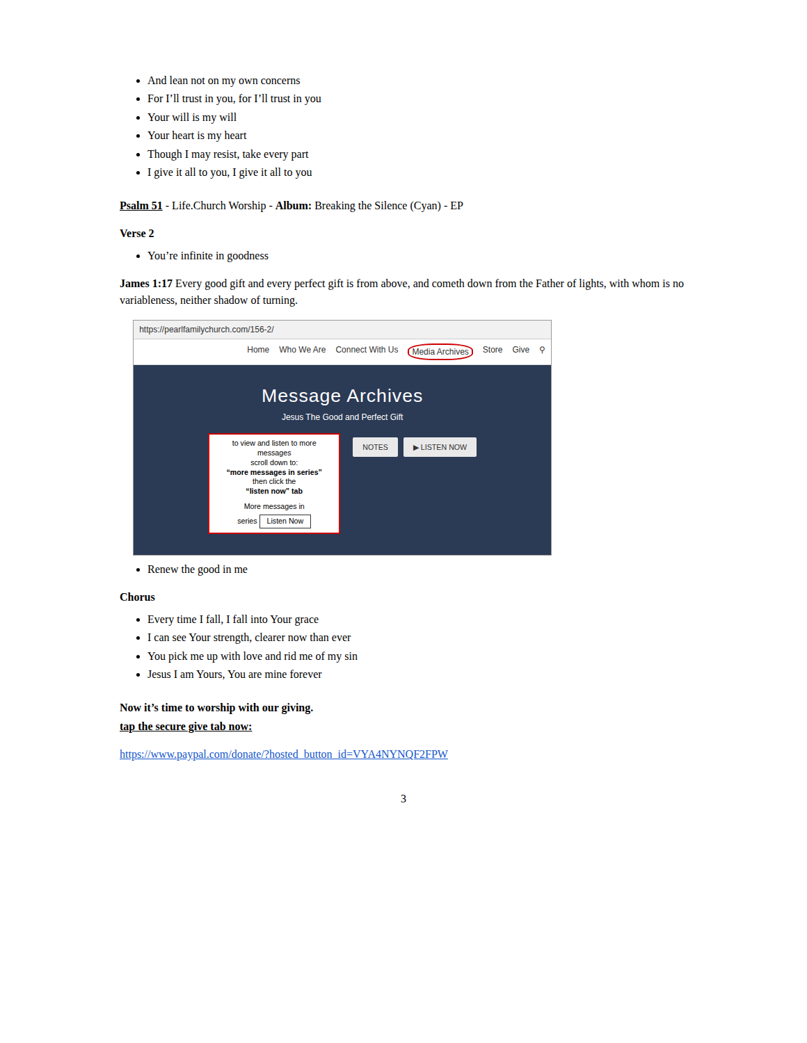And lean not on my own concerns
For I’ll trust in you, for I’ll trust in you
Your will is my will
Your heart is my heart
Though I may resist, take every part
I give it all to you, I give it all to you
Psalm 51 - Life.Church Worship - Album: Breaking the Silence (Cyan) - EP
Verse 2
You’re infinite in goodness
James 1:17 Every good gift and every perfect gift is from above, and cometh down from the Father of lights, with whom is no variableness, neither shadow of turning.
https://pearlfamilychurch.com/156-2/
Home Who We Are Connect With Us Media Archives Store Give ⚲
Message Archives
Jesus The Good and Perfect Gift
to view and listen to more messages
scroll down to:
“more messages in series”
then click the
“listen now” tab
More messages in
series
Listen Now
NOTES ▶ LISTEN NOW
Renew the good in me
Chorus
Every time I fall, I fall into Your grace
I can see Your strength, clearer now than ever
You pick me up with love and rid me of my sin
Jesus I am Yours, You are mine forever
Now it’s time to worship with our giving.
tap the secure give tab now:
https://www.paypal.com/donate/?hosted_button_id=VYA4NYNQF2FPW
3